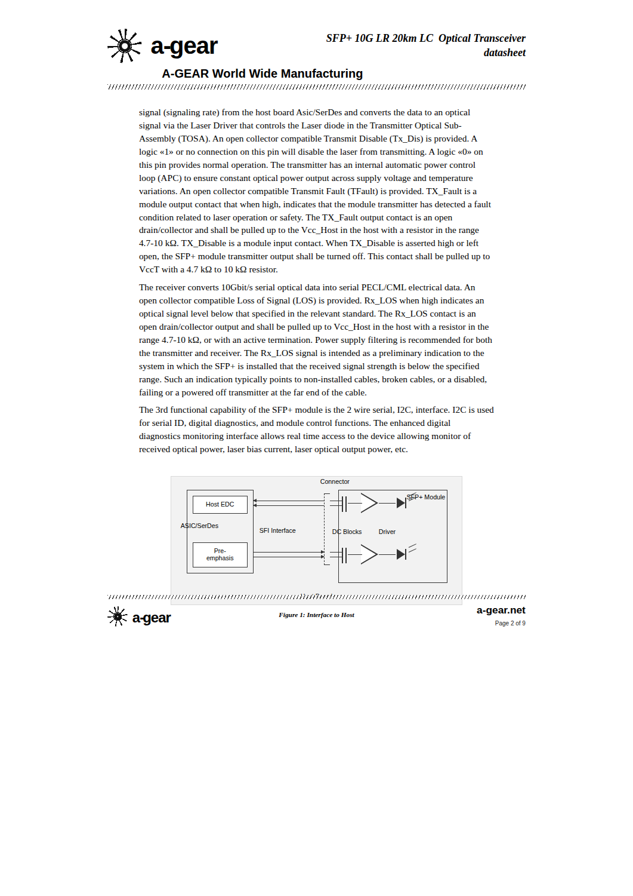a-gear
SFP+ 10G LR 20km LC Optical Transceiver
datasheet
A-GEAR World Wide Manufacturing
signal (signaling rate) from the host board Asic/SerDes and converts the data to an optical signal via the Laser Driver that controls the Laser diode in the Transmitter Optical Sub-Assembly (TOSA). An open collector compatible Transmit Disable (Tx_Dis) is provided. A logic «1» or no connection on this pin will disable the laser from transmitting. A logic «0» on this pin provides normal operation. The transmitter has an internal automatic power control loop (APC) to ensure constant optical power output across supply voltage and temperature variations. An open collector compatible Transmit Fault (TFault) is provided. TX_Fault is a module output contact that when high, indicates that the module transmitter has detected a fault condition related to laser operation or safety. The TX_Fault output contact is an open drain/collector and shall be pulled up to the Vcc_Host in the host with a resistor in the range 4.7-10 kΩ. TX_Disable is a module input contact. When TX_Disable is asserted high or left open, the SFP+ module transmitter output shall be turned off. This contact shall be pulled up to VccT with a 4.7 kΩ to 10 kΩ resistor.
The receiver converts 10Gbit/s serial optical data into serial PECL/CML electrical data. An open collector compatible Loss of Signal (LOS) is provided. Rx_LOS when high indicates an optical signal level below that specified in the relevant standard. The Rx_LOS contact is an open drain/collector output and shall be pulled up to Vcc_Host in the host with a resistor in the range 4.7-10 kΩ, or with an active termination. Power supply filtering is recommended for both the transmitter and receiver. The Rx_LOS signal is intended as a preliminary indication to the system in which the SFP+ is installed that the received signal strength is below the specified range. Such an indication typically points to non-installed cables, broken cables, or a disabled, failing or a powered off transmitter at the far end of the cable.
The 3rd functional capability of the SFP+ module is the 2 wire serial, I2C, interface. I2C is used for serial ID, digital diagnostics, and module control functions. The enhanced digital diagnostics monitoring interface allows real time access to the device allowing monitor of received optical power, laser bias current, laser optical output power, etc.
Connector
SFP+ Module
Host EDC
Pre-
emphasis
ASIC/SerDes
SFI Interface
DC Blocks
Driver
Host Board
Figure 1: Interface to Host
a-gear
a-gear.net
Page 2 of 9